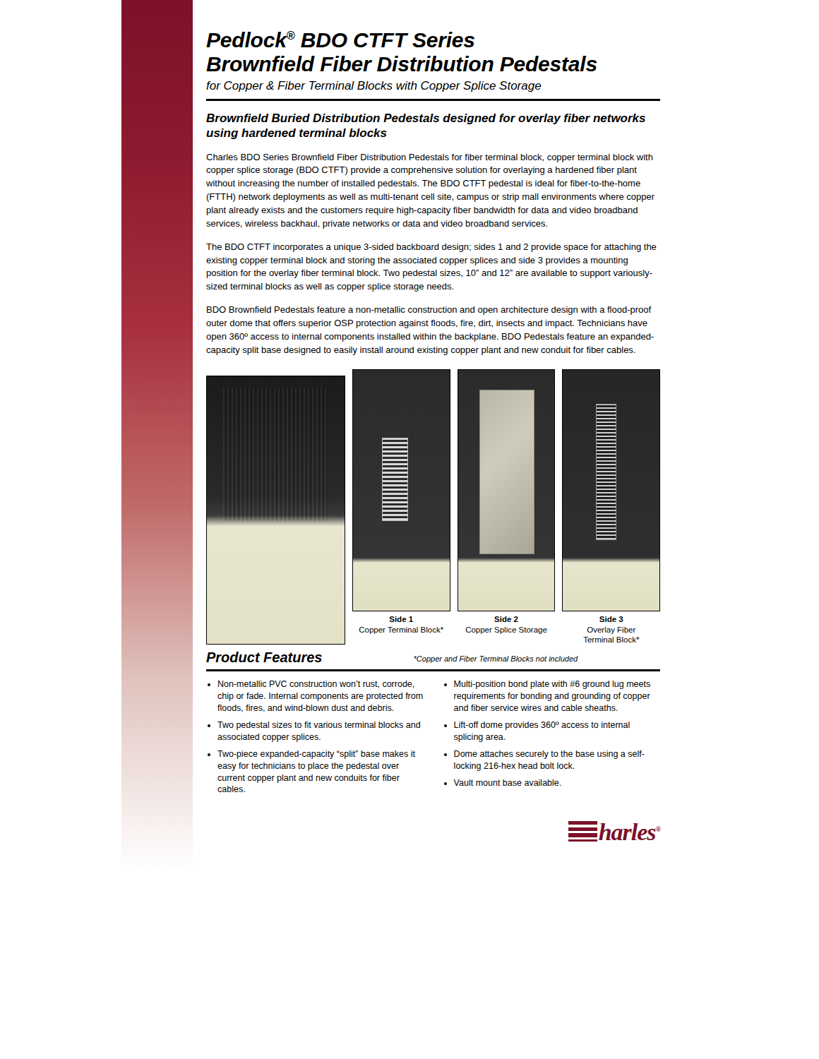Pedlock® BDO CTFT Series
Brownfield Fiber Distribution Pedestals
for Copper & Fiber Terminal Blocks with Copper Splice Storage
Brownfield Buried Distribution Pedestals designed for overlay fiber networks using hardened terminal blocks
Charles BDO Series Brownfield Fiber Distribution Pedestals for fiber terminal block, copper terminal block with copper splice storage (BDO CTFT) provide a comprehensive solution for overlaying a hardened fiber plant without increasing the number of installed pedestals. The BDO CTFT pedestal is ideal for fiber-to-the-home (FTTH) network deployments as well as multi-tenant cell site, campus or strip mall environments where copper plant already exists and the customers require high-capacity fiber bandwidth for data and video broadband services, wireless backhaul, private networks or data and video broadband services.
The BDO CTFT incorporates a unique 3-sided backboard design; sides 1 and 2 provide space for attaching the existing copper terminal block and storing the associated copper splices and side 3 provides a mounting position for the overlay fiber terminal block. Two pedestal sizes, 10” and 12” are available to support variously-sized terminal blocks as well as copper splice storage needs.
BDO Brownfield Pedestals feature a non-metallic construction and open architecture design with a flood-proof outer dome that offers superior OSP protection against floods, fire, dirt, insects and impact. Technicians have open 360º access to internal components installed within the backplane. BDO Pedestals feature an expanded-capacity split base designed to easily install around existing copper plant and new conduit for fiber cables.
Side 1 Copper Terminal Block*
Side 2 Copper Splice Storage
Side 3 Overlay Fiber
Terminal Block*
Product Features
*Copper and Fiber Terminal Blocks not included
Non-metallic PVC construction won’t rust, corrode, chip or fade. Internal components are protected from floods, fires, and wind-blown dust and debris.
Two pedestal sizes to fit various terminal blocks and associated copper splices.
Two-piece expanded-capacity “split” base makes it easy for technicians to place the pedestal over current copper plant and new conduits for fiber cables.
Multi-position bond plate with #6 ground lug meets requirements for bonding and grounding of copper and fiber service wires and cable sheaths.
Lift-off dome provides 360º access to internal splicing area.
Dome attaches securely to the base using a self-locking 216-hex head bolt lock.
Vault mount base available.
harles®